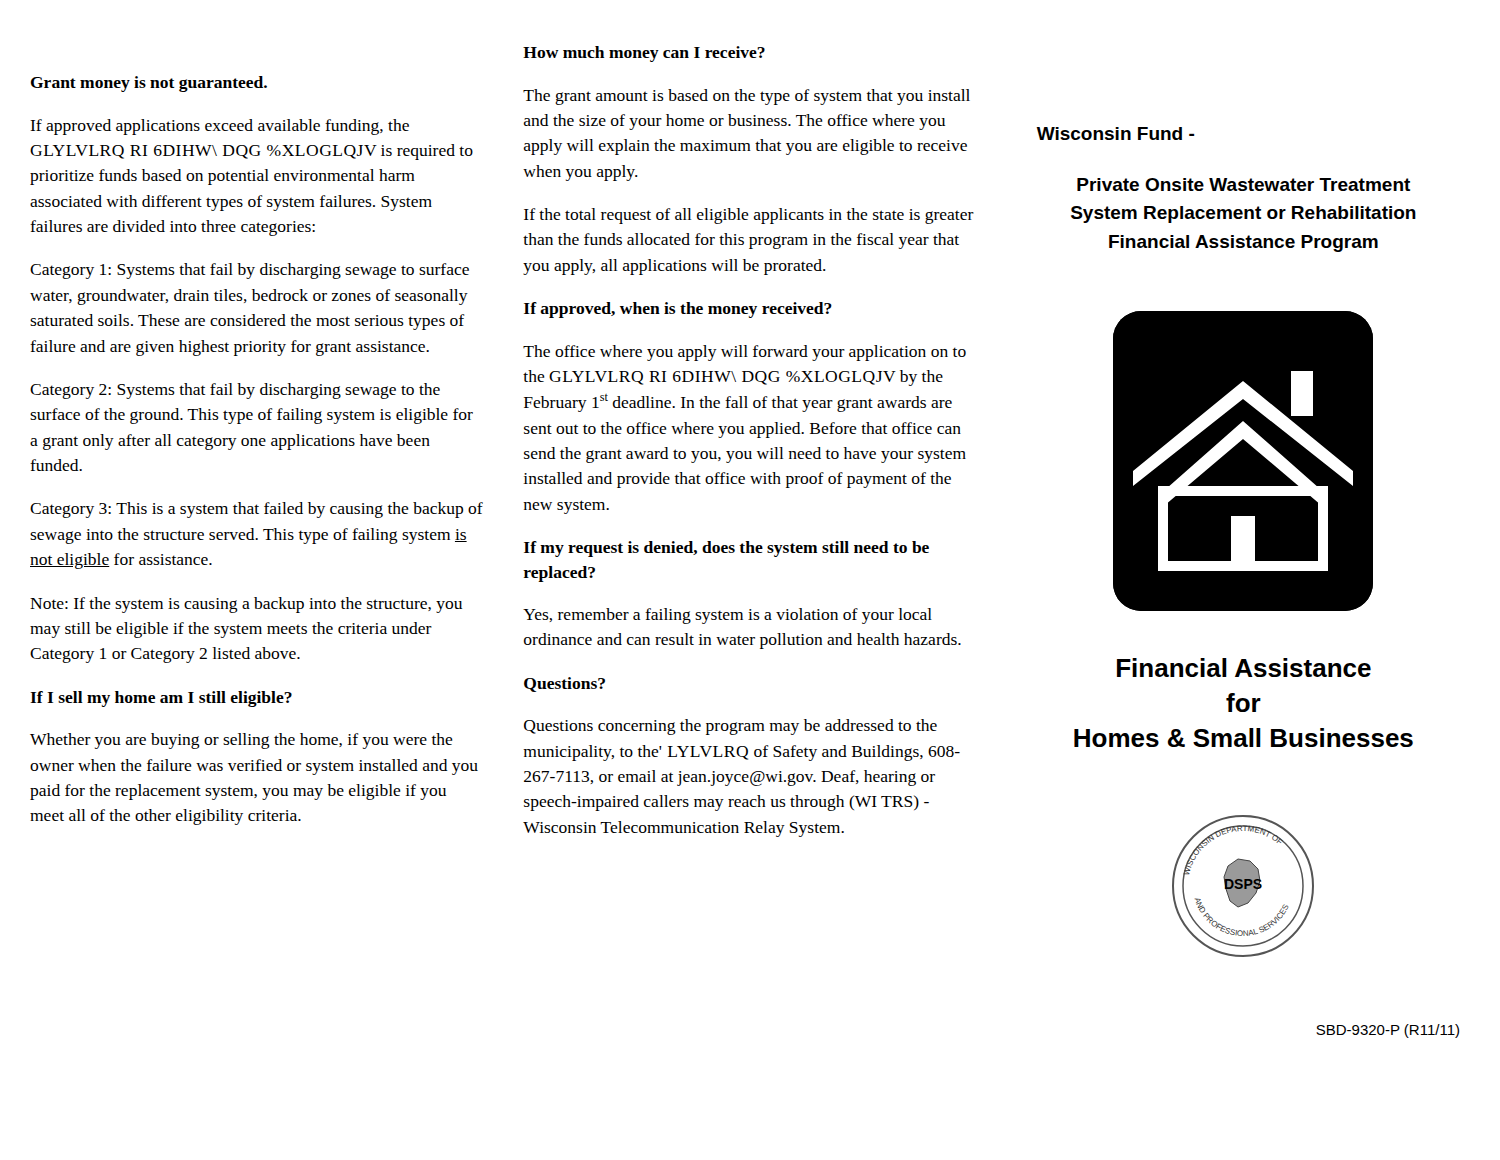Grant money is not guaranteed.
If approved applications exceed available funding, the GLYLVLRQ RI 6DIHW\ DQG %XLOGLQJV is required to prioritize funds based on potential environmental harm associated with different types of system failures. System failures are divided into three categories:
Category 1: Systems that fail by discharging sewage to surface water, groundwater, drain tiles, bedrock or zones of seasonally saturated soils. These are considered the most serious types of failure and are given highest priority for grant assistance.
Category 2: Systems that fail by discharging sewage to the surface of the ground. This type of failing system is eligible for a grant only after all category one applications have been funded.
Category 3: This is a system that failed by causing the backup of sewage into the structure served. This type of failing system is not eligible for assistance.
Note: If the system is causing a backup into the structure, you may still be eligible if the system meets the criteria under Category 1 or Category 2 listed above.
If I sell my home am I still eligible?
Whether you are buying or selling the home, if you were the owner when the failure was verified or system installed and you paid for the replacement system, you may be eligible if you meet all of the other eligibility criteria.
How much money can I receive?
The grant amount is based on the type of system that you install and the size of your home or business. The office where you apply will explain the maximum that you are eligible to receive when you apply.
If the total request of all eligible applicants in the state is greater than the funds allocated for this program in the fiscal year that you apply, all applications will be prorated.
If approved, when is the money received?
The office where you apply will forward your application on to the GLYLVLRQ RI 6DIHW\ DQG %XLOGLQJV by the February 1st deadline. In the fall of that year grant awards are sent out to the office where you applied. Before that office can send the grant award to you, you will need to have your system installed and provide that office with proof of payment of the new system.
If my request is denied, does the system still need to be replaced?
Yes, remember a failing system is a violation of your local ordinance and can result in water pollution and health hazards.
Questions?
Questions concerning the program may be addressed to the municipality, to the' LYLVLRQ of Safety and Buildings, 608-267-7113, or email at jean.joyce@wi.gov. Deaf, hearing or speech-impaired callers may reach us through (WI TRS) - Wisconsin Telecommunication Relay System.
Wisconsin Fund -
Private Onsite Wastewater Treatment
System Replacement or Rehabilitation
Financial Assistance Program
Financial Assistance
for
Homes & Small Businesses
WISCONSIN DEPARTMENT OF AND PROFESSIONAL SERVICES DSPS
SBD-9320-P (R11/11)